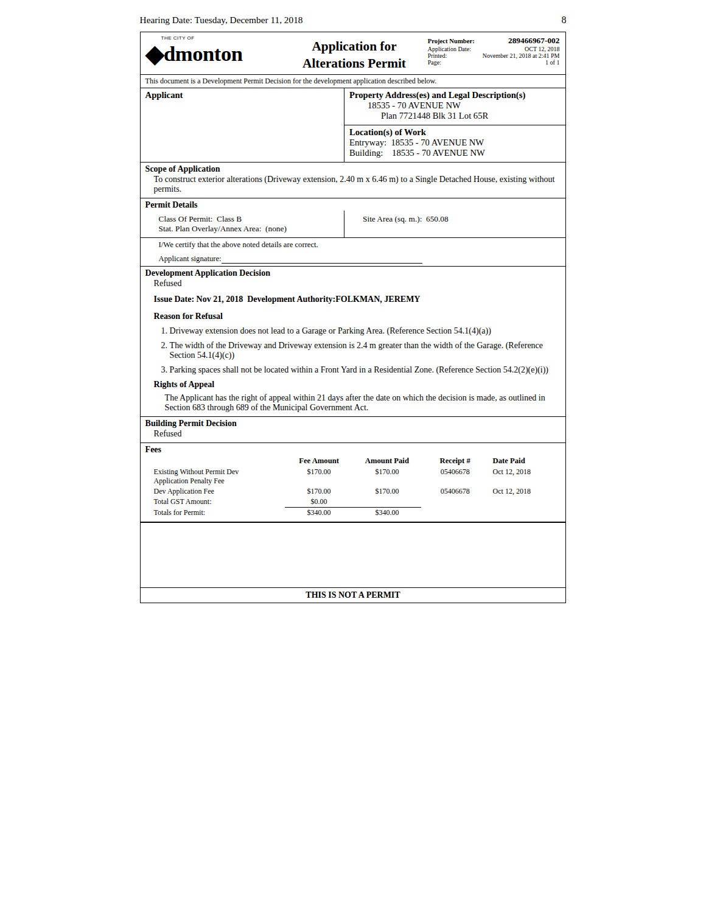Hearing Date: Tuesday, December 11, 2018
8
THE CITY OF ◆dmonton
Application for
Alterations Permit
| Project Number: | 289466967-002 |
| Application Date: | OCT 12, 2018 |
| Printed: | November 21, 2018 at 2:41 PM |
| Page: | 1 of 1 |
This document is a Development Permit Decision for the development application described below.
Applicant
Property Address(es) and Legal Description(s)
18535 - 70 AVENUE NW
Plan 7721448 Blk 31 Lot 65R
Location(s) of Work
Entryway: 18535 - 70 AVENUE NW
Building: 18535 - 70 AVENUE NW
Scope of Application
To construct exterior alterations (Driveway extension, 2.40 m x 6.46 m) to a Single Detached House, existing without permits.
Permit Details
Class Of Permit: Class B
Stat. Plan Overlay/Annex Area: (none)
Site Area (sq. m.): 650.08
I/We certify that the above noted details are correct.
Applicant signature:
Development Application Decision
Refused
Issue Date: Nov 21, 2018 Development Authority:FOLKMAN, JEREMY
Reason for Refusal
Driveway extension does not lead to a Garage or Parking Area. (Reference Section 54.1(4)(a))
The width of the Driveway and Driveway extension is 2.4 m greater than the width of the Garage. (Reference Section 54.1(4)(c))
Parking spaces shall not be located within a Front Yard in a Residential Zone. (Reference Section 54.2(2)(e)(i))
Rights of Appeal
The Applicant has the right of appeal within 21 days after the date on which the decision is made, as outlined in Section 683 through 689 of the Municipal Government Act.
Building Permit Decision
Refused
Fees
| | Fee Amount | Amount Paid | Receipt # | Date Paid |
| --- | --- | --- | --- | --- |
| Existing Without Permit Dev Application Penalty Fee | $170.00 | $170.00 | 05406678 | Oct 12, 2018 |
| Dev Application Fee | $170.00 | $170.00 | 05406678 | Oct 12, 2018 |
| Total GST Amount: | $0.00 | | | |
| Totals for Permit: | $340.00 | $340.00 | | |
THIS IS NOT A PERMIT